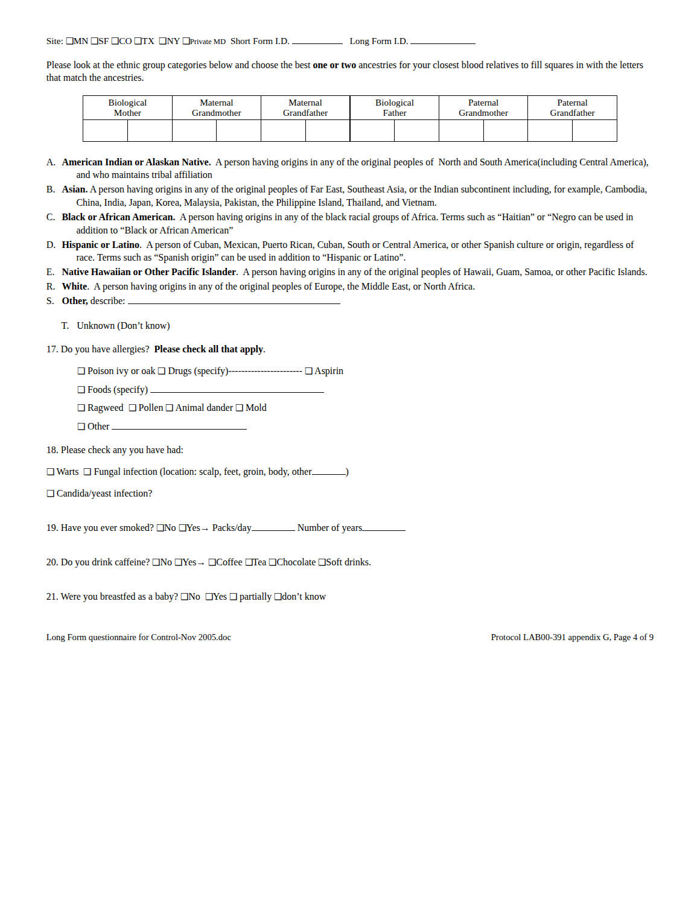Site: ❑MN ❑SF ❑CO ❑TX ❑NY ❑Private MD Short Form I.D. Long Form I.D.
Please look at the ethnic group categories below and choose the best one or two ancestries for your closest blood relatives to fill squares in with the letters that match the ancestries.
| Biological Mother | Maternal Grandmother | Maternal Grandfather | Biological Father | Paternal Grandmother | Paternal Grandfather |
| --- | --- | --- | --- | --- | --- |
A. American Indian or Alaskan Native. A person having origins in any of the original peoples of North and South America(including Central America), and who maintains tribal affiliation
B. Asian. A person having origins in any of the original peoples of Far East, Southeast Asia, or the Indian subcontinent including, for example, Cambodia, China, India, Japan, Korea, Malaysia, Pakistan, the Philippine Island, Thailand, and Vietnam.
C. Black or African American. A person having origins in any of the black racial groups of Africa. Terms such as “Haitian” or “Negro can be used in addition to “Black or African American”
D. Hispanic or Latino. A person of Cuban, Mexican, Puerto Rican, Cuban, South or Central America, or other Spanish culture or origin, regardless of race. Terms such as “Spanish origin” can be used in addition to “Hispanic or Latino”.
E. Native Hawaiian or Other Pacific Islander. A person having origins in any of the original peoples of Hawaii, Guam, Samoa, or other Pacific Islands.
R. White. A person having origins in any of the original peoples of Europe, the Middle East, or North Africa.
S. Other, describe:
T. Unknown (Don’t know)
17. Do you have allergies? Please check all that apply.
❑ Poison ivy or oak ❑ Drugs (specify)----------------------- ❑ Aspirin
❑ Foods (specify)
❑ Ragweed ❑ Pollen ❑ Animal dander ❑ Mold
❑ Other
18. Please check any you have had:
❑ Warts ❑ Fungal infection (location: scalp, feet, groin, body, other )
❑ Candida/yeast infection?
19. Have you ever smoked? ❑No ❑Yes→ Packs/day Number of years
20. Do you drink caffeine? ❑No ❑Yes→ ❑Coffee ❑Tea ❑Chocolate ❑Soft drinks.
21. Were you breastfed as a baby? ❑No ❑Yes ❑ partially ❑don’t know
Long Form questionnaire for Control-Nov 2005.doc Protocol LAB00-391 appendix G, Page 4 of 9